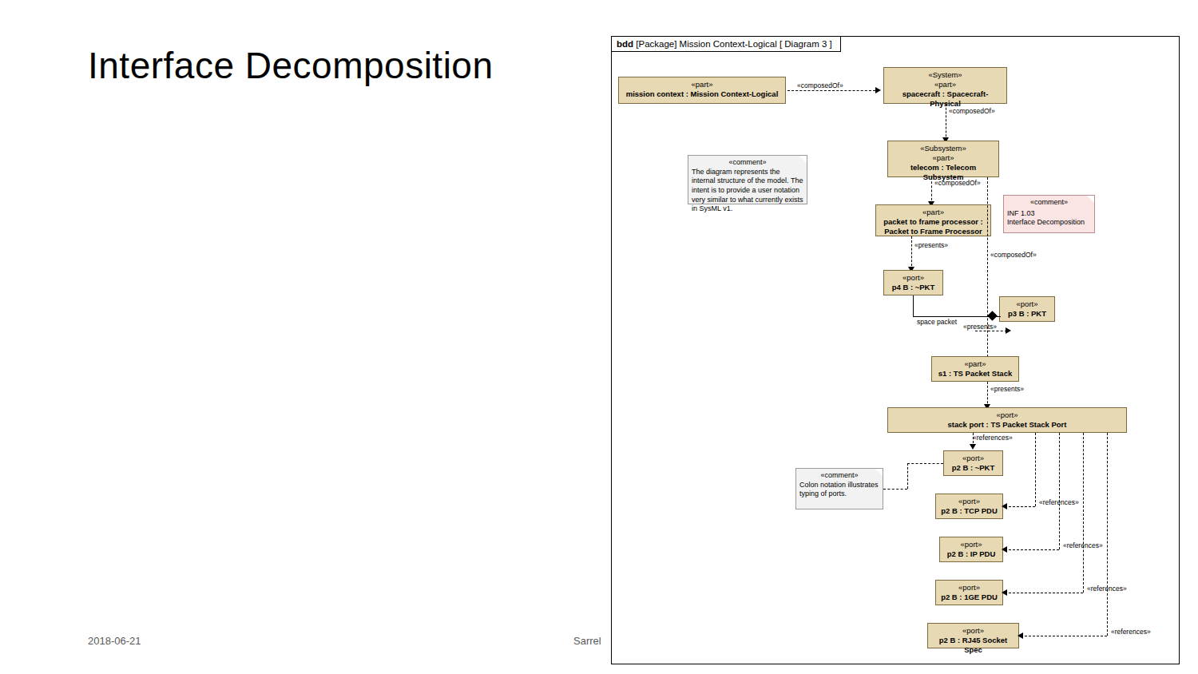Interface Decomposition
2018-06-21
Sarrel
4
bdd [Package] Mission Context-Logical [ Diagram 3 ]
«part» mission context : Mission Context-Logical
«System» «part» spacecraft : Spacecraft-Physical
«composedOf»
«composedOf»
«Subsystem» «part» telecom : Telecom Subsystem
«comment» The diagram represents the internal structure of the model. The intent is to provide a user notation very similar to what currently exists in SysML v1.
«composedOf»
«part» packet to frame processor : Packet to Frame Processor
«comment»
INF 1.03
Interface Decomposition
«composedOf»
«presents»
«port» p4 B : ~PKT
«port» p3 B : PKT
space packet
«presents»
«part» s1 : TS Packet Stack
«presents»
«port» stack port : TS Packet Stack Port
«references»
«port» p2 B : ~PKT
«port» p2 B : TCP PDU
«references»
«port» p2 B : IP PDU
«references»
«port» p2 B : 1GE PDU
«references»
«port» p2 B : RJ45 Socket Spec
«references»
«comment» Colon notation illustrates typing of ports.